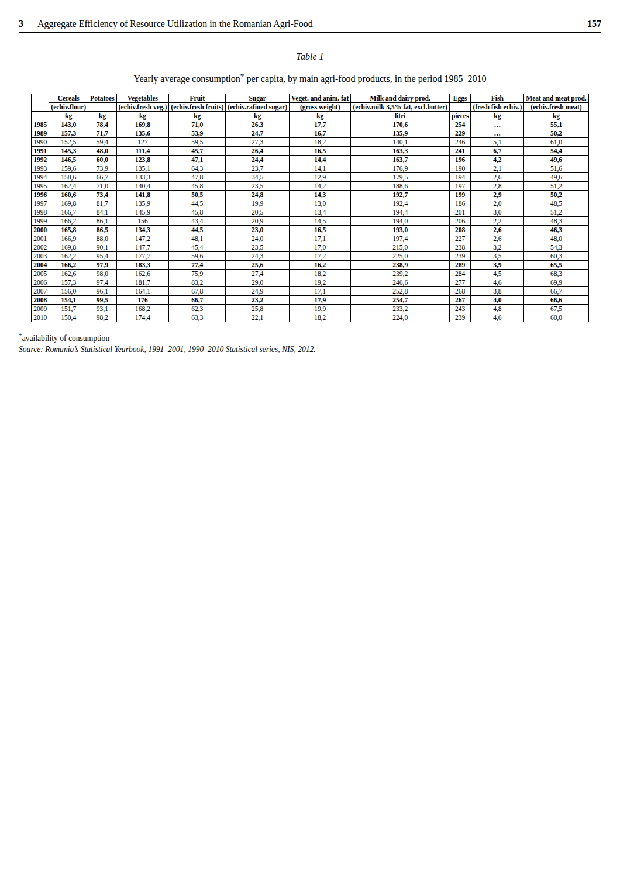3 Aggregate Efficiency of Resource Utilization in the Romanian Agri-Food 157
Table 1
Yearly average consumption* per capita, by main agri-food products, in the period 1985–2010
| | Cereals | Potatoes | Vegetables | Fruit | Sugar | Veget. and anim. fat | Milk and dairy prod. | Eggs | Fish | Meat and meat prod. |
| --- | --- | --- | --- | --- | --- | --- | --- | --- | --- | --- |
| (echiv.flour) | | (echiv.fresh veg.) | (echiv.fresh fruits) | (echiv.rafined sugar) | (gross weight) | (echiv.milk 3,5% fat, excl.butter) | | (fresh fish echiv.) | (echiv.fresh meat) |
| | kg | kg | kg | kg | kg | kg | litri | pieces | kg | kg |
| 1985 | 143,0 | 78,4 | 169,8 | 71,0 | 26,3 | 17,7 | 170,6 | 254 | … | 55,1 |
| 1989 | 157,3 | 71,7 | 135,6 | 53,9 | 24,7 | 16,7 | 135,9 | 229 | … | 50,2 |
| 1990 | 152,5 | 59,4 | 127 | 59,5 | 27,3 | 18,2 | 140,1 | 246 | 5,1 | 61,0 |
| 1991 | 145,3 | 48,0 | 111,4 | 45,7 | 26,4 | 16,5 | 163,3 | 241 | 6,7 | 54,4 |
| 1992 | 146,5 | 60,0 | 123,8 | 47,1 | 24,4 | 14,4 | 163,7 | 196 | 4,2 | 49,6 |
| 1993 | 159,6 | 73,9 | 135,1 | 64,3 | 23,7 | 14,1 | 176,9 | 190 | 2,1 | 51,6 |
| 1994 | 158,6 | 66,7 | 133,3 | 47,8 | 34,5 | 12,9 | 179,5 | 194 | 2,6 | 49,6 |
| 1995 | 162,4 | 71,0 | 140,4 | 45,8 | 23,5 | 14,2 | 188,6 | 197 | 2,8 | 51,2 |
| 1996 | 160,6 | 73,4 | 141,8 | 50,5 | 24,8 | 14,3 | 192,7 | 199 | 2,9 | 50,2 |
| 1997 | 169,8 | 81,7 | 135,9 | 44,5 | 19,9 | 13,0 | 192,4 | 186 | 2,0 | 48,5 |
| 1998 | 166,7 | 84,1 | 145,9 | 45,8 | 20,5 | 13,4 | 194,4 | 201 | 3,0 | 51,2 |
| 1999 | 166,2 | 86,1 | 156 | 43,4 | 20,9 | 14,5 | 194,0 | 206 | 2,2 | 48,3 |
| 2000 | 165,8 | 86,5 | 134,3 | 44,5 | 23,0 | 16,5 | 193,0 | 208 | 2,6 | 46,3 |
| 2001 | 166,9 | 88,0 | 147,2 | 48,1 | 24,0 | 17,1 | 197,4 | 227 | 2,6 | 48,0 |
| 2002 | 169,8 | 90,1 | 147,7 | 45,4 | 23,5 | 17,0 | 215,0 | 238 | 3,2 | 54,3 |
| 2003 | 162,2 | 95,4 | 177,7 | 59,6 | 24,3 | 17,2 | 225,0 | 239 | 3,5 | 60,3 |
| 2004 | 166,2 | 97,9 | 183,3 | 77,4 | 25,6 | 16,2 | 238,9 | 289 | 3,9 | 65,5 |
| 2005 | 162,6 | 98,0 | 162,6 | 75,9 | 27,4 | 18,2 | 239,2 | 284 | 4,5 | 68,3 |
| 2006 | 157,3 | 97,4 | 181,7 | 83,2 | 29,0 | 19,2 | 246,6 | 277 | 4,6 | 69,9 |
| 2007 | 156,0 | 96,1 | 164,1 | 67,8 | 24,9 | 17,1 | 252,8 | 268 | 3,8 | 66,7 |
| 2008 | 154,1 | 99,5 | 176 | 66,7 | 23,2 | 17,9 | 254,7 | 267 | 4,0 | 66,6 |
| 2009 | 151,7 | 93,1 | 168,2 | 62,3 | 25,8 | 19,9 | 233,2 | 243 | 4,8 | 67,5 |
| 2010 | 150,4 | 98,2 | 174,4 | 63,3 | 22,1 | 18,2 | 224,0 | 239 | 4,6 | 60,0 |
*availability of consumption
Source: Romania’s Statistical Yearbook, 1991–2001, 1990–2010 Statistical series, NIS, 2012.